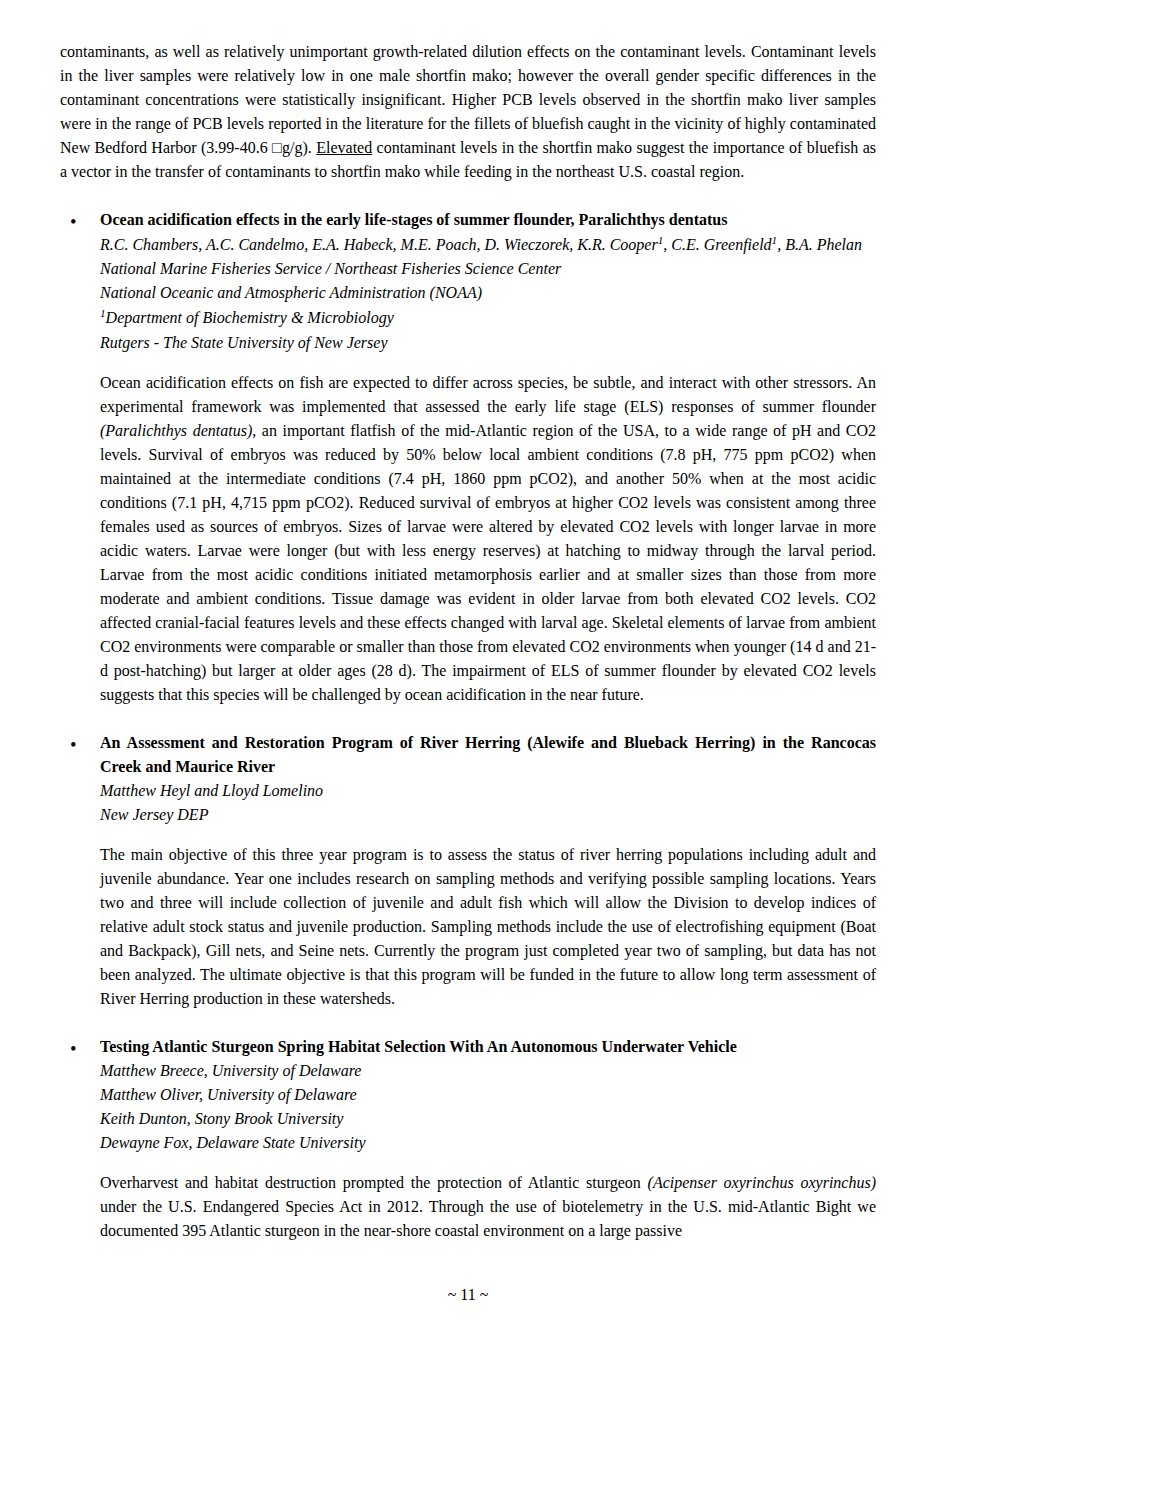contaminants, as well as relatively unimportant growth-related dilution effects on the contaminant levels. Contaminant levels in the liver samples were relatively low in one male shortfin mako; however the overall gender specific differences in the contaminant concentrations were statistically insignificant. Higher PCB levels observed in the shortfin mako liver samples were in the range of PCB levels reported in the literature for the fillets of bluefish caught in the vicinity of highly contaminated New Bedford Harbor (3.99-40.6 □g/g). Elevated contaminant levels in the shortfin mako suggest the importance of bluefish as a vector in the transfer of contaminants to shortfin mako while feeding in the northeast U.S. coastal region.
Ocean acidification effects in the early life-stages of summer flounder, Paralichthys dentatus
R.C. Chambers, A.C. Candelmo, E.A. Habeck, M.E. Poach, D. Wieczorek, K.R. Cooper1, C.E. Greenfield1, B.A. Phelan
National Marine Fisheries Service / Northeast Fisheries Science Center
National Oceanic and Atmospheric Administration (NOAA)
1Department of Biochemistry & Microbiology
Rutgers - The State University of New Jersey
Ocean acidification effects on fish are expected to differ across species, be subtle, and interact with other stressors. An experimental framework was implemented that assessed the early life stage (ELS) responses of summer flounder (Paralichthys dentatus), an important flatfish of the mid-Atlantic region of the USA, to a wide range of pH and CO2 levels. Survival of embryos was reduced by 50% below local ambient conditions (7.8 pH, 775 ppm pCO2) when maintained at the intermediate conditions (7.4 pH, 1860 ppm pCO2), and another 50% when at the most acidic conditions (7.1 pH, 4,715 ppm pCO2). Reduced survival of embryos at higher CO2 levels was consistent among three females used as sources of embryos. Sizes of larvae were altered by elevated CO2 levels with longer larvae in more acidic waters. Larvae were longer (but with less energy reserves) at hatching to midway through the larval period. Larvae from the most acidic conditions initiated metamorphosis earlier and at smaller sizes than those from more moderate and ambient conditions. Tissue damage was evident in older larvae from both elevated CO2 levels. CO2 affected cranial-facial features levels and these effects changed with larval age. Skeletal elements of larvae from ambient CO2 environments were comparable or smaller than those from elevated CO2 environments when younger (14 d and 21-d post-hatching) but larger at older ages (28 d). The impairment of ELS of summer flounder by elevated CO2 levels suggests that this species will be challenged by ocean acidification in the near future.
An Assessment and Restoration Program of River Herring (Alewife and Blueback Herring) in the Rancocas Creek and Maurice River
Matthew Heyl and Lloyd Lomelino
New Jersey DEP
The main objective of this three year program is to assess the status of river herring populations including adult and juvenile abundance. Year one includes research on sampling methods and verifying possible sampling locations. Years two and three will include collection of juvenile and adult fish which will allow the Division to develop indices of relative adult stock status and juvenile production. Sampling methods include the use of electrofishing equipment (Boat and Backpack), Gill nets, and Seine nets. Currently the program just completed year two of sampling, but data has not been analyzed. The ultimate objective is that this program will be funded in the future to allow long term assessment of River Herring production in these watersheds.
Testing Atlantic Sturgeon Spring Habitat Selection With An Autonomous Underwater Vehicle
Matthew Breece, University of Delaware
Matthew Oliver, University of Delaware
Keith Dunton, Stony Brook University
Dewayne Fox, Delaware State University
Overharvest and habitat destruction prompted the protection of Atlantic sturgeon (Acipenser oxyrinchus oxyrinchus) under the U.S. Endangered Species Act in 2012. Through the use of biotelemetry in the U.S. mid-Atlantic Bight we documented 395 Atlantic sturgeon in the near-shore coastal environment on a large passive
~ 11 ~